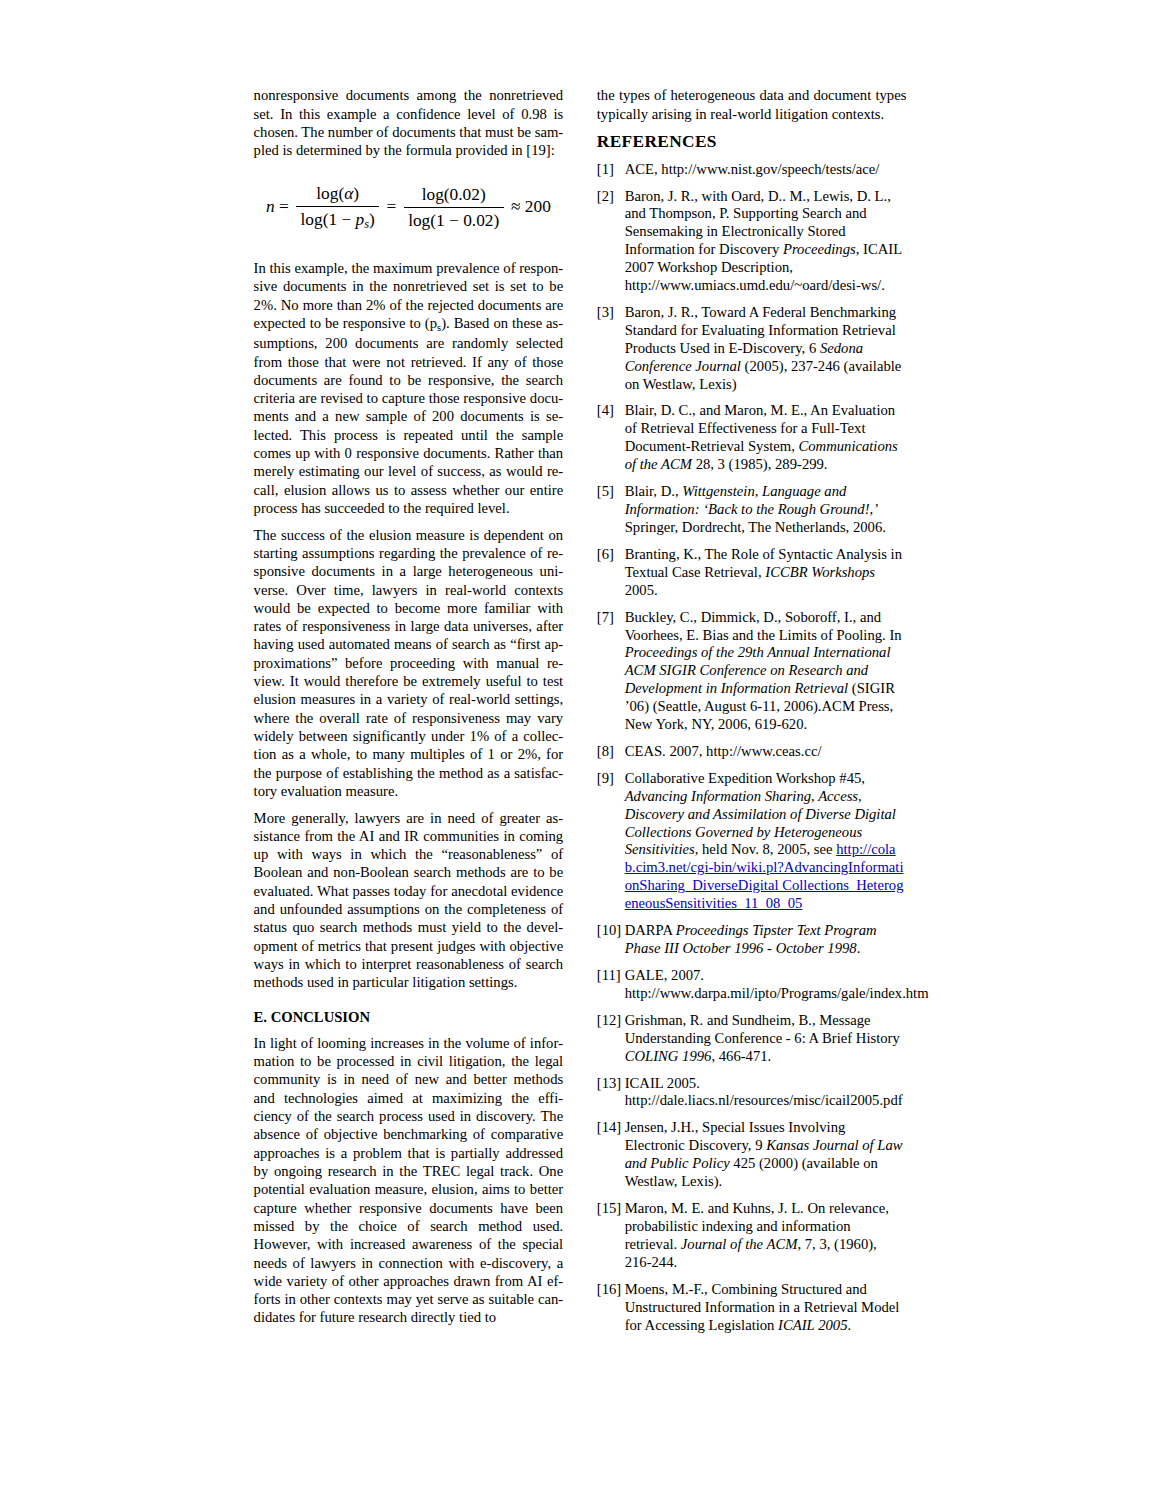nonresponsive documents among the nonretrieved set. In this example a confidence level of 0.98 is chosen. The number of documents that must be sampled is determined by the formula provided in [19]:
n = log(α) log(1 − ps) = log(0.02) log(1 − 0.02) ≈ 200
In this example, the maximum prevalence of responsive documents in the nonretrieved set is set to be 2%. No more than 2% of the rejected documents are expected to be responsive to (ps). Based on these assumptions, 200 documents are randomly selected from those that were not retrieved. If any of those documents are found to be responsive, the search criteria are revised to capture those responsive documents and a new sample of 200 documents is selected. This process is repeated until the sample comes up with 0 responsive documents. Rather than merely estimating our level of success, as would recall, elusion allows us to assess whether our entire process has succeeded to the required level.
The success of the elusion measure is dependent on starting assumptions regarding the prevalence of responsive documents in a large heterogeneous universe. Over time, lawyers in real-world contexts would be expected to become more familiar with rates of responsiveness in large data universes, after having used automated means of search as “first approximations” before proceeding with manual review. It would therefore be extremely useful to test elusion measures in a variety of real-world settings, where the overall rate of responsiveness may vary widely between significantly under 1% of a collection as a whole, to many multiples of 1 or 2%, for the purpose of establishing the method as a satisfactory evaluation measure.
More generally, lawyers are in need of greater assistance from the AI and IR communities in coming up with ways in which the “reasonableness” of Boolean and non-Boolean search methods are to be evaluated. What passes today for anecdotal evidence and unfounded assumptions on the completeness of status quo search methods must yield to the development of metrics that present judges with objective ways in which to interpret reasonableness of search methods used in particular litigation settings.
E. CONCLUSION
In light of looming increases in the volume of information to be processed in civil litigation, the legal community is in need of new and better methods and technologies aimed at maximizing the efficiency of the search process used in discovery. The absence of objective benchmarking of comparative approaches is a problem that is partially addressed by ongoing research in the TREC legal track. One potential evaluation measure, elusion, aims to better capture whether responsive documents have been missed by the choice of search method used. However, with increased awareness of the special needs of lawyers in connection with e-discovery, a wide variety of other approaches drawn from AI efforts in other contexts may yet serve as suitable candidates for future research directly tied to
the types of heterogeneous data and document types typically arising in real-world litigation contexts.
REFERENCES
[1] ACE, http://www.nist.gov/speech/tests/ace/
[2] Baron, J. R., with Oard, D.. M., Lewis, D. L., and Thompson, P. Supporting Search and Sensemaking in Electronically Stored Information for Discovery Proceedings, ICAIL 2007 Workshop Description, http://www.umiacs.umd.edu/~oard/desi-ws/.
[3] Baron, J. R., Toward A Federal Benchmarking Standard for Evaluating Information Retrieval Products Used in E-Discovery, 6 Sedona Conference Journal (2005), 237-246 (available on Westlaw, Lexis)
[4] Blair, D. C., and Maron, M. E., An Evaluation of Retrieval Effectiveness for a Full-Text Document-Retrieval System, Communications of the ACM 28, 3 (1985), 289-299.
[5] Blair, D., Wittgenstein, Language and Information: ‘Back to the Rough Ground!,’ Springer, Dordrecht, The Netherlands, 2006.
[6] Branting, K., The Role of Syntactic Analysis in Textual Case Retrieval, ICCBR Workshops 2005.
[7] Buckley, C., Dimmick, D., Soboroff, I., and Voorhees, E. Bias and the Limits of Pooling. In Proceedings of the 29th Annual International ACM SIGIR Conference on Research and Development in Information Retrieval (SIGIR ’06) (Seattle, August 6-11, 2006).ACM Press, New York, NY, 2006, 619-620.
[8] CEAS. 2007, http://www.ceas.cc/
[9] Collaborative Expedition Workshop #45, Advancing Information Sharing, Access, Discovery and Assimilation of Diverse Digital Collections Governed by Heterogeneous Sensitivities, held Nov. 8, 2005, see http://colab.cim3.net/cgi-bin/wiki.pl?AdvancingInformationSharing_DiverseDigital Collections_HeterogeneousSensitivities_11_08_05
[10] DARPA Proceedings Tipster Text Program Phase III October 1996 - October 1998.
[11] GALE, 2007. http://www.darpa.mil/ipto/Programs/gale/index.htm
[12] Grishman, R. and Sundheim, B., Message Understanding Conference - 6: A Brief History COLING 1996, 466-471.
[13] ICAIL 2005. http://dale.liacs.nl/resources/misc/icail2005.pdf
[14] Jensen, J.H., Special Issues Involving Electronic Discovery, 9 Kansas Journal of Law and Public Policy 425 (2000) (available on Westlaw, Lexis).
[15] Maron, M. E. and Kuhns, J. L. On relevance, probabilistic indexing and information retrieval. Journal of the ACM, 7, 3, (1960), 216-244.
[16] Moens, M.-F., Combining Structured and Unstructured Information in a Retrieval Model for Accessing Legislation ICAIL 2005.